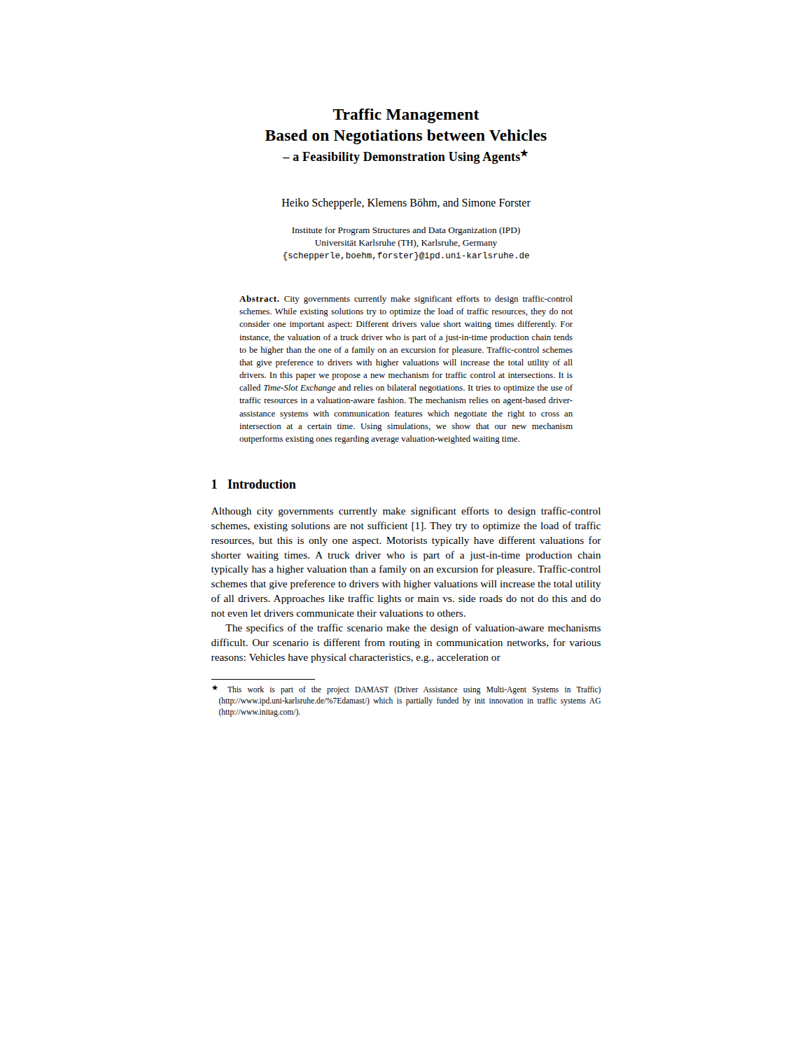Traffic Management Based on Negotiations between Vehicles
– a Feasibility Demonstration Using Agents★
Heiko Schepperle, Klemens Böhm, and Simone Forster
Institute for Program Structures and Data Organization (IPD)
Universität Karlsruhe (TH), Karlsruhe, Germany
{schepperle,boehm,forster}@ipd.uni-karlsruhe.de
Abstract. City governments currently make significant efforts to design traffic-control schemes. While existing solutions try to optimize the load of traffic resources, they do not consider one important aspect: Different drivers value short waiting times differently. For instance, the valuation of a truck driver who is part of a just-in-time production chain tends to be higher than the one of a family on an excursion for pleasure. Traffic-control schemes that give preference to drivers with higher valuations will increase the total utility of all drivers. In this paper we propose a new mechanism for traffic control at intersections. It is called Time-Slot Exchange and relies on bilateral negotiations. It tries to optimize the use of traffic resources in a valuation-aware fashion. The mechanism relies on agent-based driver-assistance systems with communication features which negotiate the right to cross an intersection at a certain time. Using simulations, we show that our new mechanism outperforms existing ones regarding average valuation-weighted waiting time.
1 Introduction
Although city governments currently make significant efforts to design traffic-control schemes, existing solutions are not sufficient [1]. They try to optimize the load of traffic resources, but this is only one aspect. Motorists typically have different valuations for shorter waiting times. A truck driver who is part of a just-in-time production chain typically has a higher valuation than a family on an excursion for pleasure. Traffic-control schemes that give preference to drivers with higher valuations will increase the total utility of all drivers. Approaches like traffic lights or main vs. side roads do not do this and do not even let drivers communicate their valuations to others.
The specifics of the traffic scenario make the design of valuation-aware mechanisms difficult. Our scenario is different from routing in communication networks, for various reasons: Vehicles have physical characteristics, e.g., acceleration or
★ This work is part of the project DAMAST (Driver Assistance using Multi-Agent Systems in Traffic) (http://www.ipd.uni-karlsruhe.de/%7Edamast/) which is partially funded by init innovation in traffic systems AG (http://www.initag.com/).